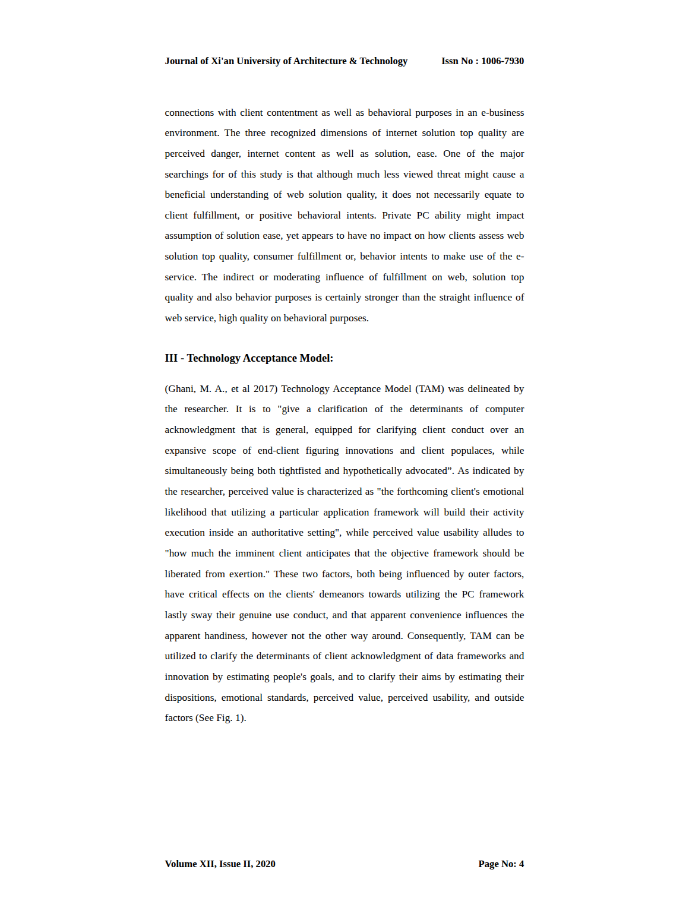Journal of Xi'an University of Architecture & Technology
Issn No : 1006-7930
connections with client contentment as well as behavioral purposes in an e-business environment. The three recognized dimensions of internet solution top quality are perceived danger, internet content as well as solution, ease. One of the major searchings for of this study is that although much less viewed threat might cause a beneficial understanding of web solution quality, it does not necessarily equate to client fulfillment, or positive behavioral intents. Private PC ability might impact assumption of solution ease, yet appears to have no impact on how clients assess web solution top quality, consumer fulfillment or, behavior intents to make use of the e-service. The indirect or moderating influence of fulfillment on web, solution top quality and also behavior purposes is certainly stronger than the straight influence of web service, high quality on behavioral purposes.
III - Technology Acceptance Model:
(Ghani, M. A., et al 2017) Technology Acceptance Model (TAM) was delineated by the researcher. It is to "give a clarification of the determinants of computer acknowledgment that is general, equipped for clarifying client conduct over an expansive scope of end-client figuring innovations and client populaces, while simultaneously being both tightfisted and hypothetically advocated”. As indicated by the researcher, perceived value is characterized as "the forthcoming client's emotional likelihood that utilizing a particular application framework will build their activity execution inside an authoritative setting", while perceived value usability alludes to "how much the imminent client anticipates that the objective framework should be liberated from exertion." These two factors, both being influenced by outer factors, have critical effects on the clients' demeanors towards utilizing the PC framework lastly sway their genuine use conduct, and that apparent convenience influences the apparent handiness, however not the other way around. Consequently, TAM can be utilized to clarify the determinants of client acknowledgment of data frameworks and innovation by estimating people's goals, and to clarify their aims by estimating their dispositions, emotional standards, perceived value, perceived usability, and outside factors (See Fig. 1).
Volume XII, Issue II, 2020
Page No: 4